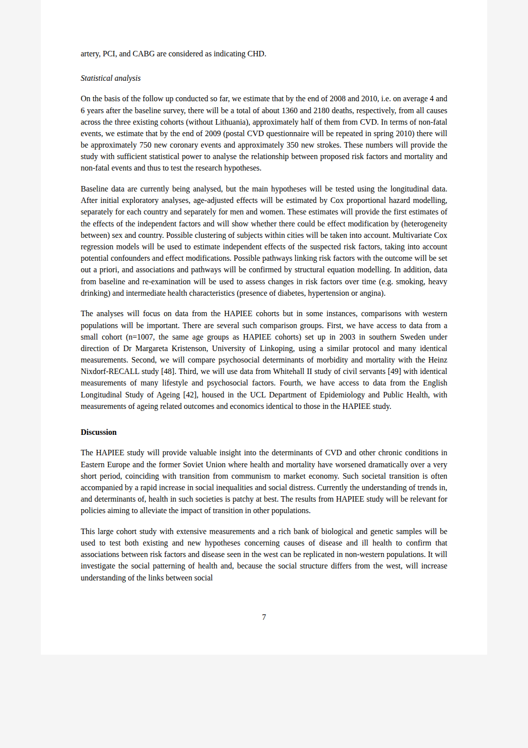artery, PCI, and CABG are considered as indicating CHD.
Statistical analysis
On the basis of the follow up conducted so far, we estimate that by the end of 2008 and 2010, i.e. on average 4 and 6 years after the baseline survey, there will be a total of about 1360 and 2180 deaths, respectively, from all causes across the three existing cohorts (without Lithuania), approximately half of them from CVD. In terms of non-fatal events, we estimate that by the end of 2009 (postal CVD questionnaire will be repeated in spring 2010) there will be approximately 750 new coronary events and approximately 350 new strokes. These numbers will provide the study with sufficient statistical power to analyse the relationship between proposed risk factors and mortality and non-fatal events and thus to test the research hypotheses.
Baseline data are currently being analysed, but the main hypotheses will be tested using the longitudinal data. After initial exploratory analyses, age-adjusted effects will be estimated by Cox proportional hazard modelling, separately for each country and separately for men and women. These estimates will provide the first estimates of the effects of the independent factors and will show whether there could be effect modification by (heterogeneity between) sex and country. Possible clustering of subjects within cities will be taken into account. Multivariate Cox regression models will be used to estimate independent effects of the suspected risk factors, taking into account potential confounders and effect modifications. Possible pathways linking risk factors with the outcome will be set out a priori, and associations and pathways will be confirmed by structural equation modelling. In addition, data from baseline and re-examination will be used to assess changes in risk factors over time (e.g. smoking, heavy drinking) and intermediate health characteristics (presence of diabetes, hypertension or angina).
The analyses will focus on data from the HAPIEE cohorts but in some instances, comparisons with western populations will be important. There are several such comparison groups. First, we have access to data from a small cohort (n=1007, the same age groups as HAPIEE cohorts) set up in 2003 in southern Sweden under direction of Dr Margareta Kristenson, University of Linkoping, using a similar protocol and many identical measurements. Second, we will compare psychosocial determinants of morbidity and mortality with the Heinz Nixdorf-RECALL study [48]. Third, we will use data from Whitehall II study of civil servants [49] with identical measurements of many lifestyle and psychosocial factors. Fourth, we have access to data from the English Longitudinal Study of Ageing [42], housed in the UCL Department of Epidemiology and Public Health, with measurements of ageing related outcomes and economics identical to those in the HAPIEE study.
Discussion
The HAPIEE study will provide valuable insight into the determinants of CVD and other chronic conditions in Eastern Europe and the former Soviet Union where health and mortality have worsened dramatically over a very short period, coinciding with transition from communism to market economy. Such societal transition is often accompanied by a rapid increase in social inequalities and social distress. Currently the understanding of trends in, and determinants of, health in such societies is patchy at best. The results from HAPIEE study will be relevant for policies aiming to alleviate the impact of transition in other populations.
This large cohort study with extensive measurements and a rich bank of biological and genetic samples will be used to test both existing and new hypotheses concerning causes of disease and ill health to confirm that associations between risk factors and disease seen in the west can be replicated in non-western populations. It will investigate the social patterning of health and, because the social structure differs from the west, will increase understanding of the links between social
7